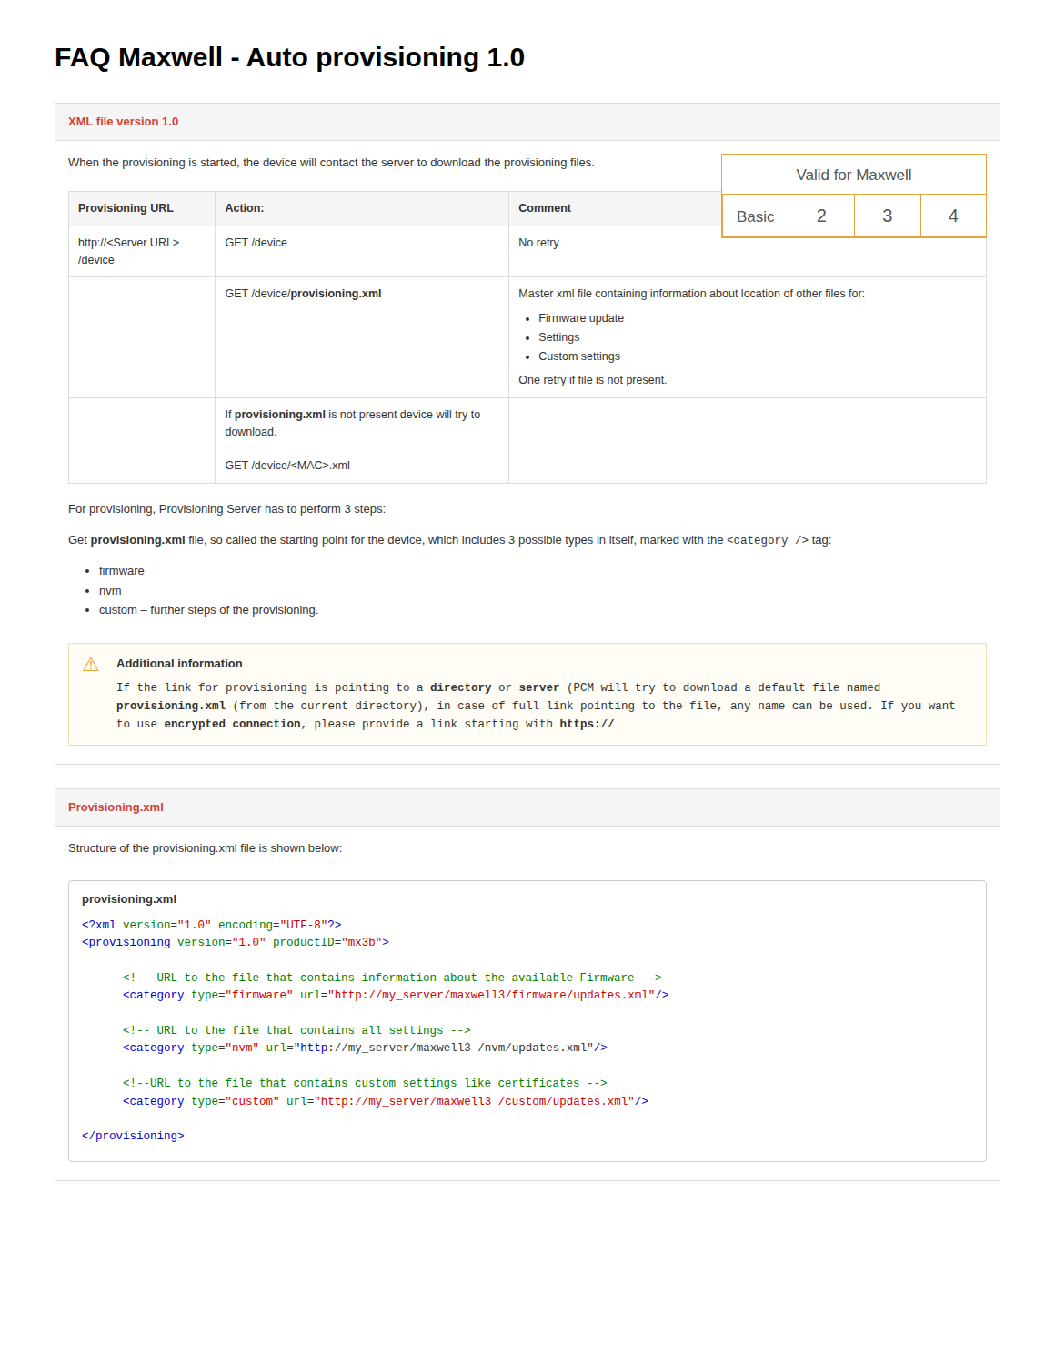FAQ Maxwell - Auto provisioning 1.0
XML file version 1.0
Valid for Maxwell
Basic 234
When the provisioning is started, the device will contact the server to download the provisioning files.
| Provisioning URL | Action: | Comment |
| --- | --- | --- |
| http://<Server URL> /device | GET /device | No retry |
| | GET /device/ provisioning.xml | Master xml file containing information about location of other files for: Firmware update Settings Custom settings One retry if file is not present. |
| | If provisioning.xml is not present device will try to download. GET /device/<MAC>.xml | |
For provisioning, Provisioning Server has to perform 3 steps:
Get provisioning.xml file, so called the starting point for the device, which includes 3 possible types in itself, marked with the <category /> tag:
firmware
nvm
custom – further steps of the provisioning.
⚠
Additional information
If the link for provisioning is pointing to a directory or server (PCM will try to download a default file named provisioning.xml (from the current directory), in case of full link pointing to the file, any name can be used. If you want to use encrypted connection, please provide a link starting with https://
Provisioning.xml
Structure of the provisioning.xml file is shown below:
provisioning.xml
<?xml version="1.0" encoding="UTF-8"?>
<provisioning version="1.0" productID="mx3b">

      <!-- URL to the file that contains information about the available Firmware -->
      <category type="firmware" url="http://my_server/maxwell3/firmware/updates.xml"/>

      <!-- URL to the file that contains all settings -->
      <category type="nvm" url="http://my_server/maxwell3 /nvm/updates.xml"/>

      <!--URL to the file that contains custom settings like certificates -->
      <category type="custom" url="http://my_server/maxwell3 /custom/updates.xml"/>

</provisioning>